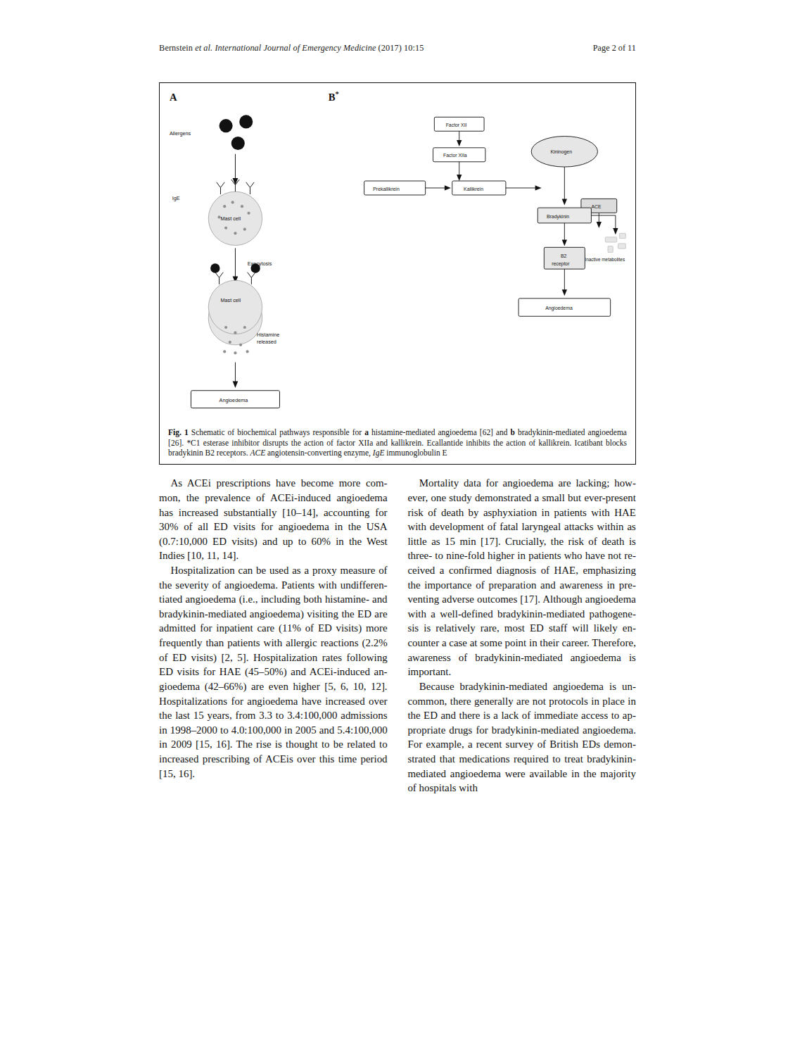Bernstein et al. International Journal of Emergency Medicine (2017) 10:15
Page 2 of 11
A
Allergens IgE Mast cell Exocytosis Mast cell Histamine released Angioedema
B*
Factor XII Factor XIIa Kininogen Prekallikrein Kallikrein ACE Bradykinin Inactive metabolites B2 receptor Angioedema
Fig. 1 Schematic of biochemical pathways responsible for a histamine-mediated angioedema [62] and b bradykinin-mediated angioedema [26]. *C1 esterase inhibitor disrupts the action of factor XIIa and kallikrein. Ecallantide inhibits the action of kallikrein. Icatibant blocks bradykinin B2 receptors. ACE angiotensin-converting enzyme, IgE immunoglobulin E
As ACEi prescriptions have become more common, the prevalence of ACEi-induced angioedema has increased substantially [10–14], accounting for 30% of all ED visits for angioedema in the USA (0.7:10,000 ED visits) and up to 60% in the West Indies [10, 11, 14].
Hospitalization can be used as a proxy measure of the severity of angioedema. Patients with undifferentiated angioedema (i.e., including both histamine- and bradykinin-mediated angioedema) visiting the ED are admitted for inpatient care (11% of ED visits) more frequently than patients with allergic reactions (2.2% of ED visits) [2, 5]. Hospitalization rates following ED visits for HAE (45–50%) and ACEi-induced angioedema (42–66%) are even higher [5, 6, 10, 12]. Hospitalizations for angioedema have increased over the last 15 years, from 3.3 to 3.4:100,000 admissions in 1998–2000 to 4.0:100,000 in 2005 and 5.4:100,000 in 2009 [15, 16]. The rise is thought to be related to increased prescribing of ACEis over this time period [15, 16].
Mortality data for angioedema are lacking; however, one study demonstrated a small but ever-present risk of death by asphyxiation in patients with HAE with development of fatal laryngeal attacks within as little as 15 min [17]. Crucially, the risk of death is three- to nine-fold higher in patients who have not received a confirmed diagnosis of HAE, emphasizing the importance of preparation and awareness in preventing adverse outcomes [17]. Although angioedema with a well-defined bradykinin-mediated pathogenesis is relatively rare, most ED staff will likely encounter a case at some point in their career. Therefore, awareness of bradykinin-mediated angioedema is important.
Because bradykinin-mediated angioedema is uncommon, there generally are not protocols in place in the ED and there is a lack of immediate access to appropriate drugs for bradykinin-mediated angioedema. For example, a recent survey of British EDs demonstrated that medications required to treat bradykinin-mediated angioedema were available in the majority of hospitals with